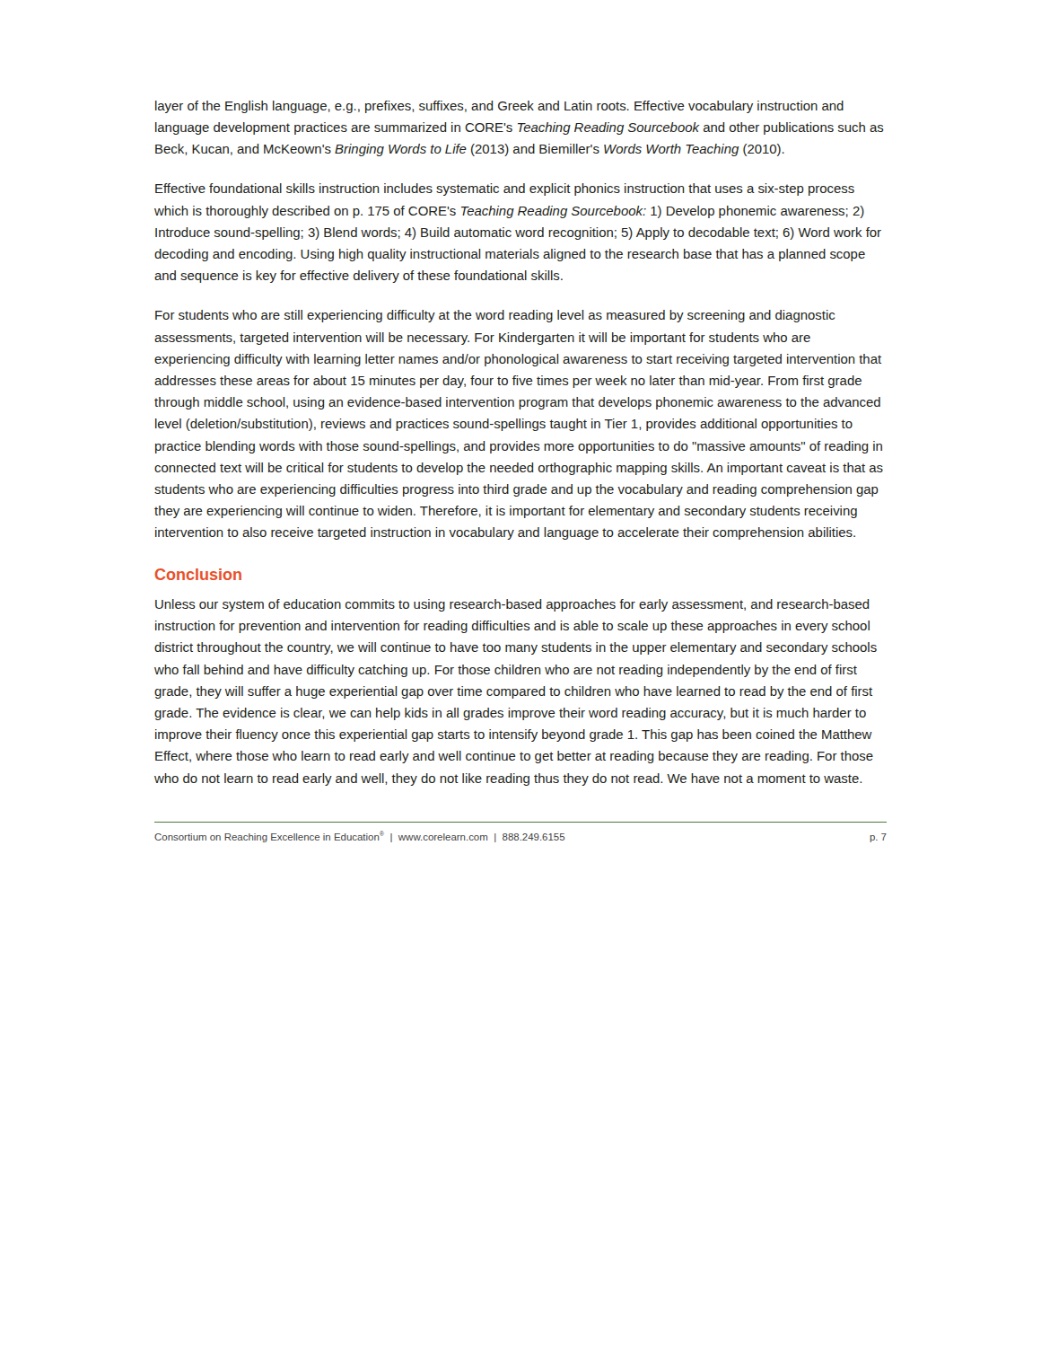layer of the English language, e.g., prefixes, suffixes, and Greek and Latin roots. Effective vocabulary instruction and language development practices are summarized in CORE's Teaching Reading Sourcebook and other publications such as Beck, Kucan, and McKeown's Bringing Words to Life (2013) and Biemiller's Words Worth Teaching (2010).
Effective foundational skills instruction includes systematic and explicit phonics instruction that uses a six-step process which is thoroughly described on p. 175 of CORE's Teaching Reading Sourcebook: 1) Develop phonemic awareness; 2) Introduce sound-spelling; 3) Blend words; 4) Build automatic word recognition; 5) Apply to decodable text; 6) Word work for decoding and encoding. Using high quality instructional materials aligned to the research base that has a planned scope and sequence is key for effective delivery of these foundational skills.
For students who are still experiencing difficulty at the word reading level as measured by screening and diagnostic assessments, targeted intervention will be necessary. For Kindergarten it will be important for students who are experiencing difficulty with learning letter names and/or phonological awareness to start receiving targeted intervention that addresses these areas for about 15 minutes per day, four to five times per week no later than mid-year. From first grade through middle school, using an evidence-based intervention program that develops phonemic awareness to the advanced level (deletion/substitution), reviews and practices sound-spellings taught in Tier 1, provides additional opportunities to practice blending words with those sound-spellings, and provides more opportunities to do "massive amounts" of reading in connected text will be critical for students to develop the needed orthographic mapping skills. An important caveat is that as students who are experiencing difficulties progress into third grade and up the vocabulary and reading comprehension gap they are experiencing will continue to widen. Therefore, it is important for elementary and secondary students receiving intervention to also receive targeted instruction in vocabulary and language to accelerate their comprehension abilities.
Conclusion
Unless our system of education commits to using research-based approaches for early assessment, and research-based instruction for prevention and intervention for reading difficulties and is able to scale up these approaches in every school district throughout the country, we will continue to have too many students in the upper elementary and secondary schools who fall behind and have difficulty catching up. For those children who are not reading independently by the end of first grade, they will suffer a huge experiential gap over time compared to children who have learned to read by the end of first grade. The evidence is clear, we can help kids in all grades improve their word reading accuracy, but it is much harder to improve their fluency once this experiential gap starts to intensify beyond grade 1. This gap has been coined the Matthew Effect, where those who learn to read early and well continue to get better at reading because they are reading. For those who do not learn to read early and well, they do not like reading thus they do not read. We have not a moment to waste.
Consortium on Reaching Excellence in Education® | www.corelearn.com | 888.249.6155
p. 7